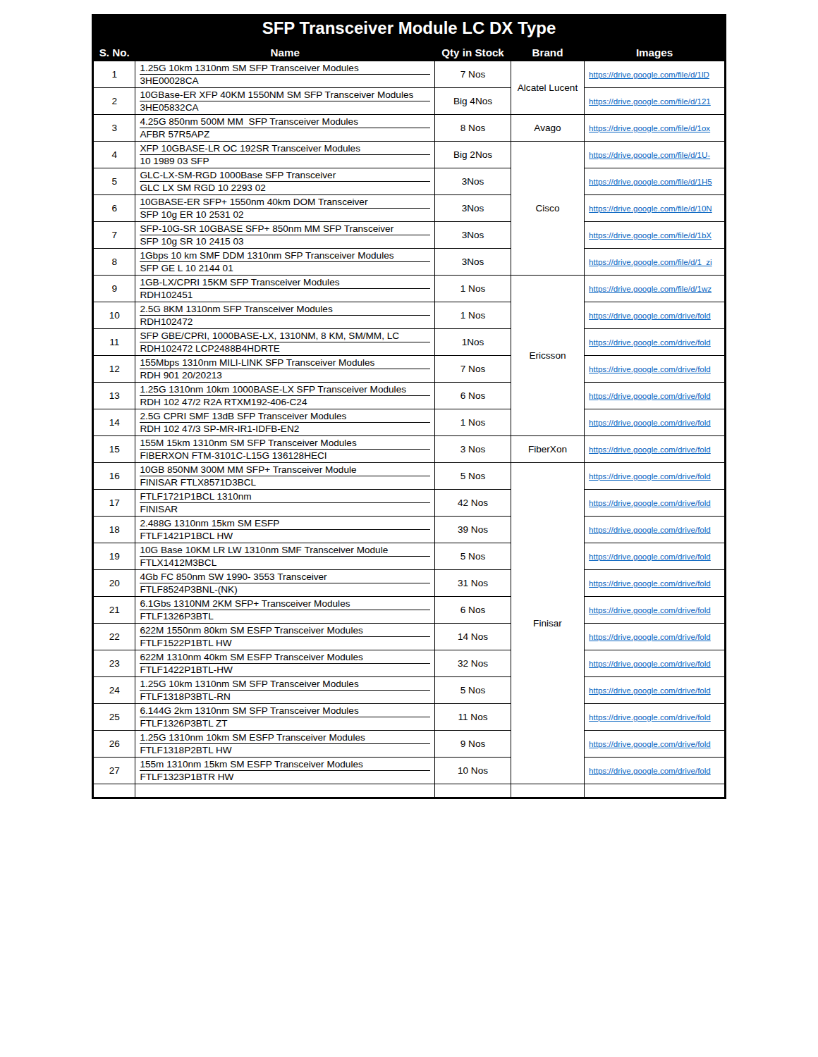SFP Transceiver Module LC DX Type
| S. No. | Name | Qty in Stock | Brand | Images |
| --- | --- | --- | --- | --- |
| 1 | 1.25G 10km 1310nm SM SFP Transceiver Modules 3HE00028CA | 7 Nos | Alcatel Lucent | https://drive.google.com/file/d/1lD |
| 2 | 10GBase-ER XFP 40KM 1550NM SM SFP Transceiver Modules 3HE05832CA | Big 4Nos | https://drive.google.com/file/d/121 |
| 3 | 4.25G 850nm 500M MM SFP Transceiver Modules AFBR 57R5APZ | 8 Nos | Avago | https://drive.google.com/file/d/1ox |
| 4 | XFP 10GBASE-LR OC 192SR Transceiver Modules 10 1989 03 SFP | Big 2Nos | Cisco | https://drive.google.com/file/d/1U- |
| 5 | GLC-LX-SM-RGD 1000Base SFP Transceiver GLC LX SM RGD 10 2293 02 | 3Nos | https://drive.google.com/file/d/1H5 |
| 6 | 10GBASE-ER SFP+ 1550nm 40km DOM Transceiver SFP 10g ER 10 2531 02 | 3Nos | https://drive.google.com/file/d/10N |
| 7 | SFP-10G-SR 10GBASE SFP+ 850nm MM SFP Transceiver SFP 10g SR 10 2415 03 | 3Nos | https://drive.google.com/file/d/1bX |
| 8 | 1Gbps 10 km SMF DDM 1310nm SFP Transceiver Modules SFP GE L 10 2144 01 | 3Nos | https://drive.google.com/file/d/1_zi |
| 9 | 1GB-LX/CPRI 15KM SFP Transceiver Modules RDH102451 | 1 Nos | Ericsson | https://drive.google.com/file/d/1wz |
| 10 | 2.5G 8KM 1310nm SFP Transceiver Modules RDH102472 | 1 Nos | https://drive.google.com/drive/fold |
| 11 | SFP GBE/CPRI, 1000BASE-LX, 1310NM, 8 KM, SM/MM, LC RDH102472 LCP2488B4HDRTE | 1Nos | https://drive.google.com/drive/fold |
| 12 | 155Mbps 1310nm MILI-LINK SFP Transceiver Modules RDH 901 20/20213 | 7 Nos | https://drive.google.com/drive/fold |
| 13 | 1.25G 1310nm 10km 1000BASE-LX SFP Transceiver Modules RDH 102 47/2 R2A RTXM192-406-C24 | 6 Nos | https://drive.google.com/drive/fold |
| 14 | 2.5G CPRI SMF 13dB SFP Transceiver Modules RDH 102 47/3 SP-MR-IR1-IDFB-EN2 | 1 Nos | https://drive.google.com/drive/fold |
| 15 | 155M 15km 1310nm SM SFP Transceiver Modules FIBERXON FTM-3101C-L15G 136128HECI | 3 Nos | FiberXon | https://drive.google.com/drive/fold |
| 16 | 10GB 850NM 300M MM SFP+ Transceiver Module FINISAR FTLX8571D3BCL | 5 Nos | Finisar | https://drive.google.com/drive/fold |
| 17 | FTLF1721P1BCL 1310nm FINISAR | 42 Nos | https://drive.google.com/drive/fold |
| 18 | 2.488G 1310nm 15km SM ESFP FTLF1421P1BCL HW | 39 Nos | https://drive.google.com/drive/fold |
| 19 | 10G Base 10KM LR LW 1310nm SMF Transceiver Module FTLX1412M3BCL | 5 Nos | https://drive.google.com/drive/fold |
| 20 | 4Gb FC 850nm SW 1990- 3553 Transceiver FTLF8524P3BNL-(NK) | 31 Nos | https://drive.google.com/drive/fold |
| 21 | 6.1Gbs 1310NM 2KM SFP+ Transceiver Modules FTLF1326P3BTL | 6 Nos | https://drive.google.com/drive/fold |
| 22 | 622M 1550nm 80km SM ESFP Transceiver Modules FTLF1522P1BTL HW | 14 Nos | https://drive.google.com/drive/fold |
| 23 | 622M 1310nm 40km SM ESFP Transceiver Modules FTLF1422P1BTL-HW | 32 Nos | https://drive.google.com/drive/fold |
| 24 | 1.25G 10km 1310nm SM SFP Transceiver Modules FTLF1318P3BTL-RN | 5 Nos | https://drive.google.com/drive/fold |
| 25 | 6.144G 2km 1310nm SM SFP Transceiver Modules FTLF1326P3BTL ZT | 11 Nos | https://drive.google.com/drive/fold |
| 26 | 1.25G 1310nm 10km SM ESFP Transceiver Modules FTLF1318P2BTL HW | 9 Nos | https://drive.google.com/drive/fold |
| 27 | 155m 1310nm 15km SM ESFP Transceiver Modules FTLF1323P1BTR HW | 10 Nos | https://drive.google.com/drive/fold |